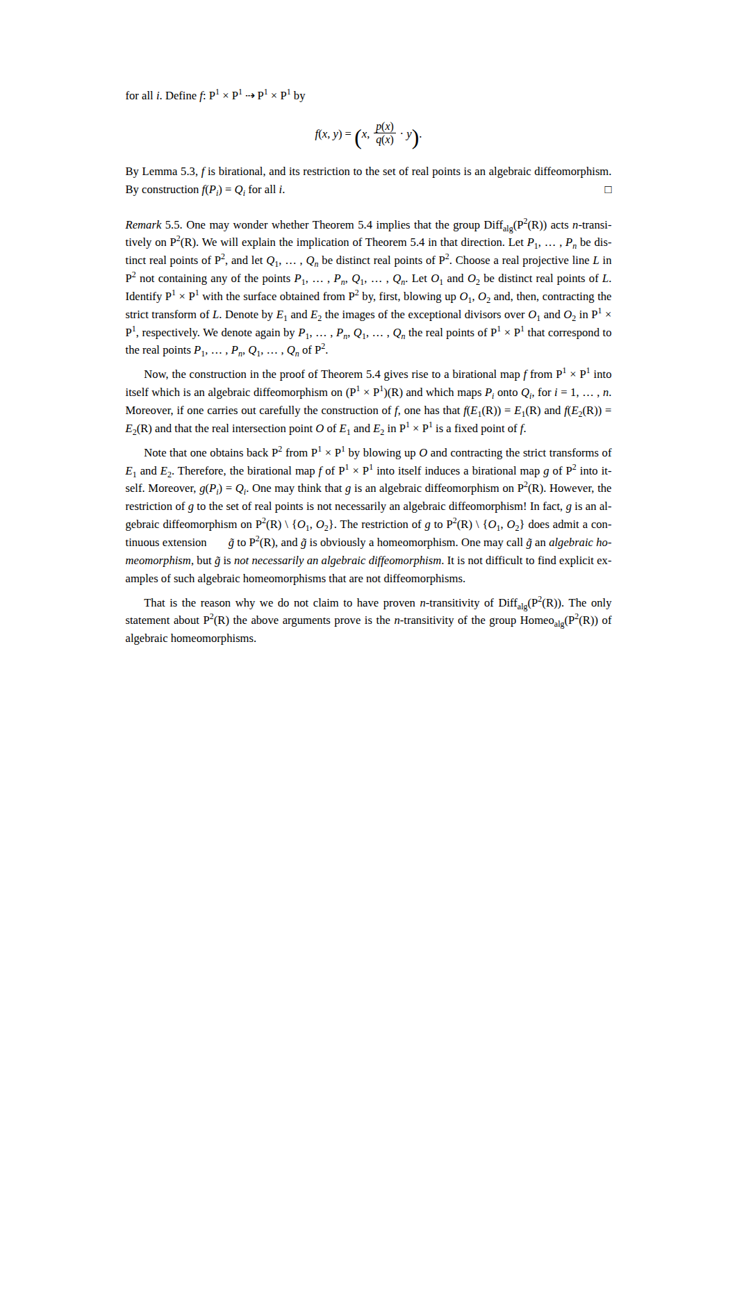for all i. Define f: P1 × P1 ⇢ P1 × P1 by
f(x, y) = (x, p(x) q(x) · y).
By Lemma 5.3, f is birational, and its restriction to the set of real points is an algebraic diffeomorphism. By construction f(Pi) = Qi for all i. □
Remark 5.5. One may wonder whether Theorem 5.4 implies that the group Diffalg(P2(R)) acts n-transitively on P2(R). We will explain the implication of Theorem 5.4 in that direction. Let P1, … , Pn be distinct real points of P2, and let Q1, … , Qn be distinct real points of P2. Choose a real projective line L in P2 not containing any of the points P1, … , Pn, Q1, … , Qn. Let O1 and O2 be distinct real points of L. Identify P1 × P1 with the surface obtained from P2 by, first, blowing up O1, O2 and, then, contracting the strict transform of L. Denote by E1 and E2 the images of the exceptional divisors over O1 and O2 in P1 × P1, respectively. We denote again by P1, … , Pn, Q1, … , Qn the real points of P1 × P1 that correspond to the real points P1, … , Pn, Q1, … , Qn of P2.
Now, the construction in the proof of Theorem 5.4 gives rise to a birational map f from P1 × P1 into itself which is an algebraic diffeomorphism on (P1 × P1)(R) and which maps Pi onto Qi, for i = 1, … , n. Moreover, if one carries out carefully the construction of f, one has that f(E1(R)) = E1(R) and f(E2(R)) = E2(R) and that the real intersection point O of E1 and E2 in P1 × P1 is a fixed point of f.
Note that one obtains back P2 from P1 × P1 by blowing up O and contracting the strict transforms of E1 and E2. Therefore, the birational map f of P1 × P1 into itself induces a birational map g of P2 into itself. Moreover, g(Pi) = Qi. One may think that g is an algebraic diffeomorphism on P2(R). However, the restriction of g to the set of real points is not necessarily an algebraic diffeomorphism! In fact, g is an algebraic diffeomorphism on P2(R) \ {O1, O2}. The restriction of g to P2(R) \ {O1, O2} does admit a continuous extension g̃ to P2(R), and g̃ is obviously a homeomorphism. One may call g̃ an algebraic homeomorphism, but g̃ is not necessarily an algebraic diffeomorphism. It is not difficult to find explicit examples of such algebraic homeomorphisms that are not diffeomorphisms.
That is the reason why we do not claim to have proven n-transitivity of Diffalg(P2(R)). The only statement about P2(R) the above arguments prove is the n-transitivity of the group Homeoalg(P2(R)) of algebraic homeomorphisms.
16